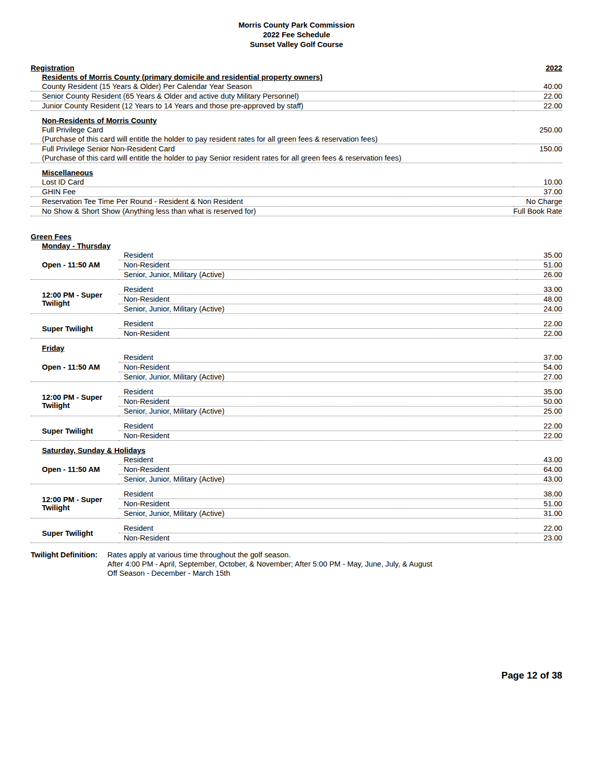Morris County Park Commission
2022 Fee Schedule
Sunset Valley Golf Course
| Registration | 2022 |
| Residents of Morris County (primary domicile and residential property owners) | |
| County Resident (15 Years & Older) Per Calendar Year Season | 40.00 |
| Senior County Resident (65 Years & Older and active duty Military Personnel) | 22.00 |
| Junior County Resident (12 Years to 14 Years and those pre-approved by staff) | 22.00 |
| Non-Residents of Morris County | |
| Full Privilege Card | 250.00 |
| (Purchase of this card will entitle the holder to pay resident rates for all green fees & reservation fees) | |
| Full Privilege Senior Non-Resident Card | 150.00 |
| (Purchase of this card will entitle the holder to pay Senior resident rates for all green fees & reservation fees) | |
| Miscellaneous | |
| Lost ID Card | 10.00 |
| GHIN Fee | 37.00 |
| Reservation Tee Time Per Round - Resident & Non Resident | No Charge |
| No Show & Short Show (Anything less than what is reserved for) | Full Book Rate |
| Green Fees |
| Monday - Thursday |
| Open - 11:50 AM | Resident | 35.00 |
| Non-Resident | 51.00 |
| Senior, Junior, Military (Active) | 26.00 |
| 12:00 PM - Super Twilight | Resident | 33.00 |
| Non-Resident | 48.00 |
| Senior, Junior, Military (Active) | 24.00 |
| Super Twilight | Resident | 22.00 |
| Non-Resident | 22.00 |
| Friday |
| Open - 11:50 AM | Resident | 37.00 |
| Non-Resident | 54.00 |
| Senior, Junior, Military (Active) | 27.00 |
| 12:00 PM - Super Twilight | Resident | 35.00 |
| Non-Resident | 50.00 |
| Senior, Junior, Military (Active) | 25.00 |
| Super Twilight | Resident | 22.00 |
| Non-Resident | 22.00 |
| Saturday, Sunday & Holidays |
| Open - 11:50 AM | Resident | 43.00 |
| Non-Resident | 64.00 |
| Senior, Junior, Military (Active) | 43.00 |
| 12:00 PM - Super Twilight | Resident | 38.00 |
| Non-Resident | 51.00 |
| Senior, Junior, Military (Active) | 31.00 |
| Super Twilight | Resident | 22.00 |
| Non-Resident | 23.00 |
| Twilight Definition: | Rates apply at various time throughout the golf season. |
| | After 4:00 PM - April, September, October, & November; After 5:00 PM - May, June, July, & August |
| | Off Season - December - March 15th |
Page 12 of 38